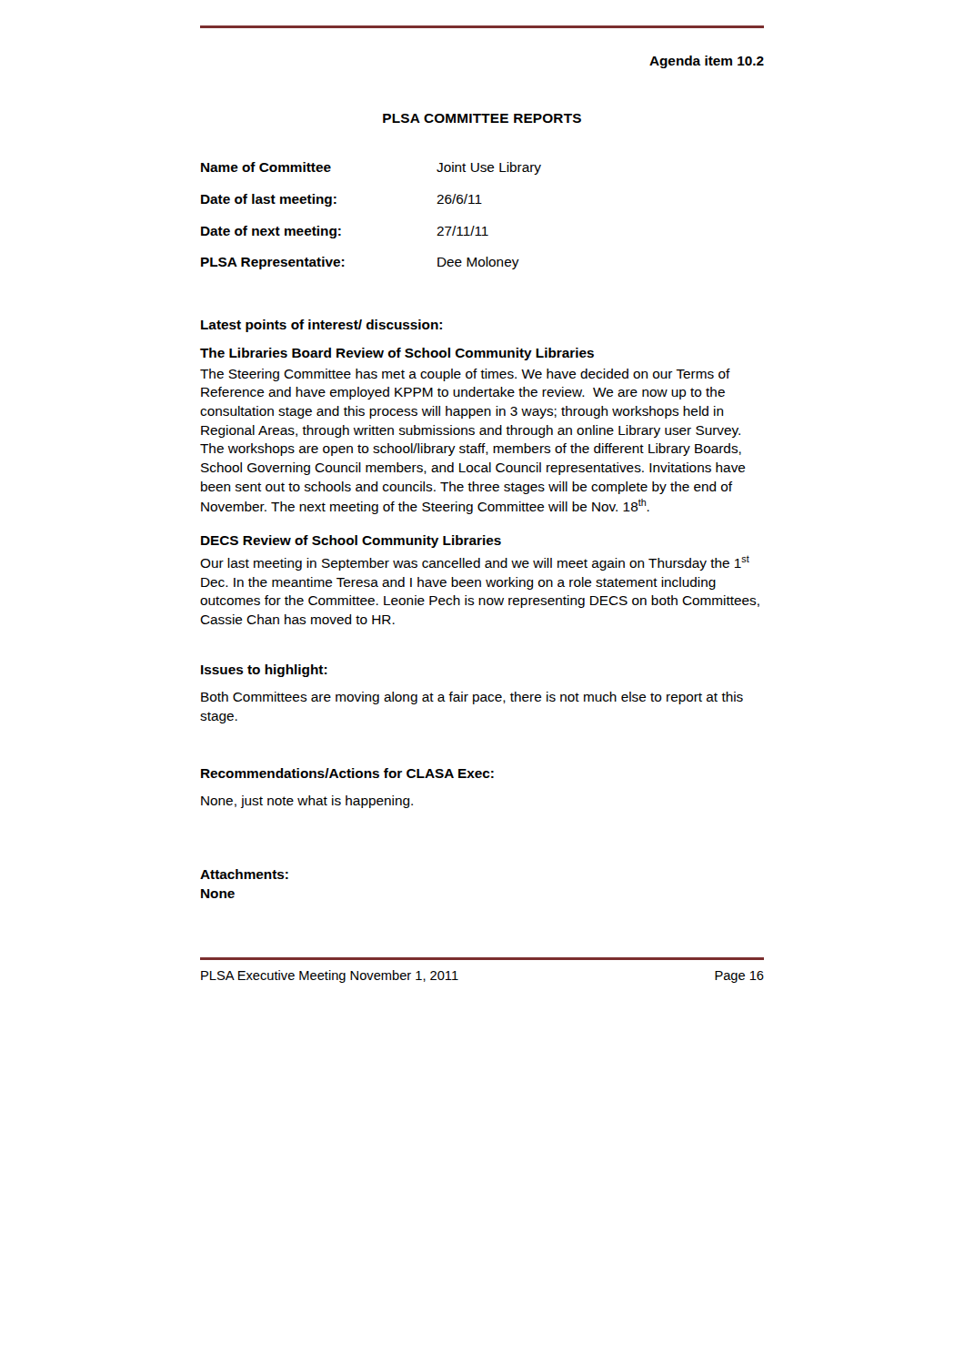Agenda item 10.2
PLSA COMMITTEE REPORTS
| Name of Committee | Joint Use Library |
| Date of last meeting: | 26/6/11 |
| Date of next meeting: | 27/11/11 |
| PLSA Representative: | Dee Moloney |
Latest points of interest/ discussion:
The Libraries Board Review of School Community Libraries
The Steering Committee has met a couple of times. We have decided on our Terms of Reference and have employed KPPM to undertake the review. We are now up to the consultation stage and this process will happen in 3 ways; through workshops held in Regional Areas, through written submissions and through an online Library user Survey. The workshops are open to school/library staff, members of the different Library Boards, School Governing Council members, and Local Council representatives. Invitations have been sent out to schools and councils. The three stages will be complete by the end of November. The next meeting of the Steering Committee will be Nov. 18th.
DECS Review of School Community Libraries
Our last meeting in September was cancelled and we will meet again on Thursday the 1st Dec. In the meantime Teresa and I have been working on a role statement including outcomes for the Committee. Leonie Pech is now representing DECS on both Committees, Cassie Chan has moved to HR.
Issues to highlight:
Both Committees are moving along at a fair pace, there is not much else to report at this stage.
Recommendations/Actions for CLASA Exec:
None, just note what is happening.
Attachments:
None
PLSA Executive Meeting November 1, 2011 Page 16